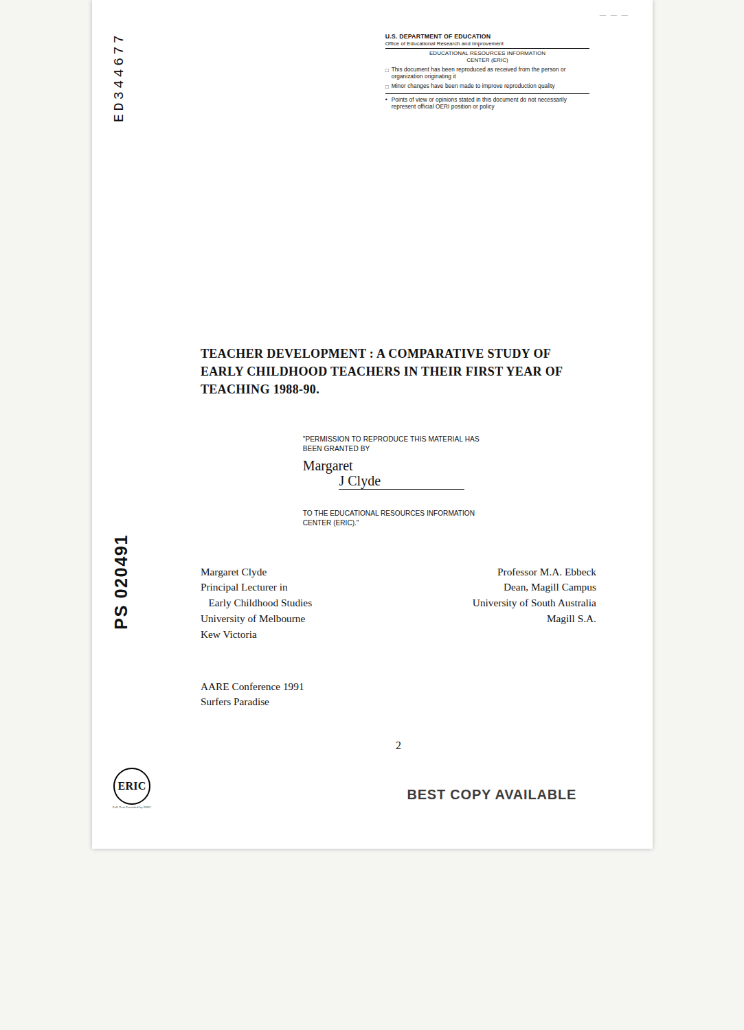— — —
ED344677
PS 020491
U.S. Department of Education
Office of Educational Research and Improvement
EDUCATIONAL RESOURCES INFORMATION
CENTER (ERIC)
□This document has been reproduced as received from the person or organization originating it
□Minor changes have been made to improve reproduction quality
•Points of view or opinions stated in this document do not necessarily represent official OERI position or policy
TEACHER DEVELOPMENT : A COMPARATIVE STUDY OF EARLY CHILDHOOD TEACHERS IN THEIR FIRST YEAR OF TEACHING 1988-90.
"PERMISSION TO REPRODUCE THIS MATERIAL HAS BEEN GRANTED BY
Margaret J Clyde
TO THE EDUCATIONAL RESOURCES INFORMATION CENTER (ERIC)."
| Margaret Clyde Principal Lecturer in Early Childhood Studies University of Melbourne Kew Victoria | Professor M.A. Ebbeck Dean, Magill Campus University of South Australia Magill S.A. |
AARE Conference 1991
Surfers Paradise
2
ERIC Full Text Provided by ERIC
BEST COPY AVAILABLE